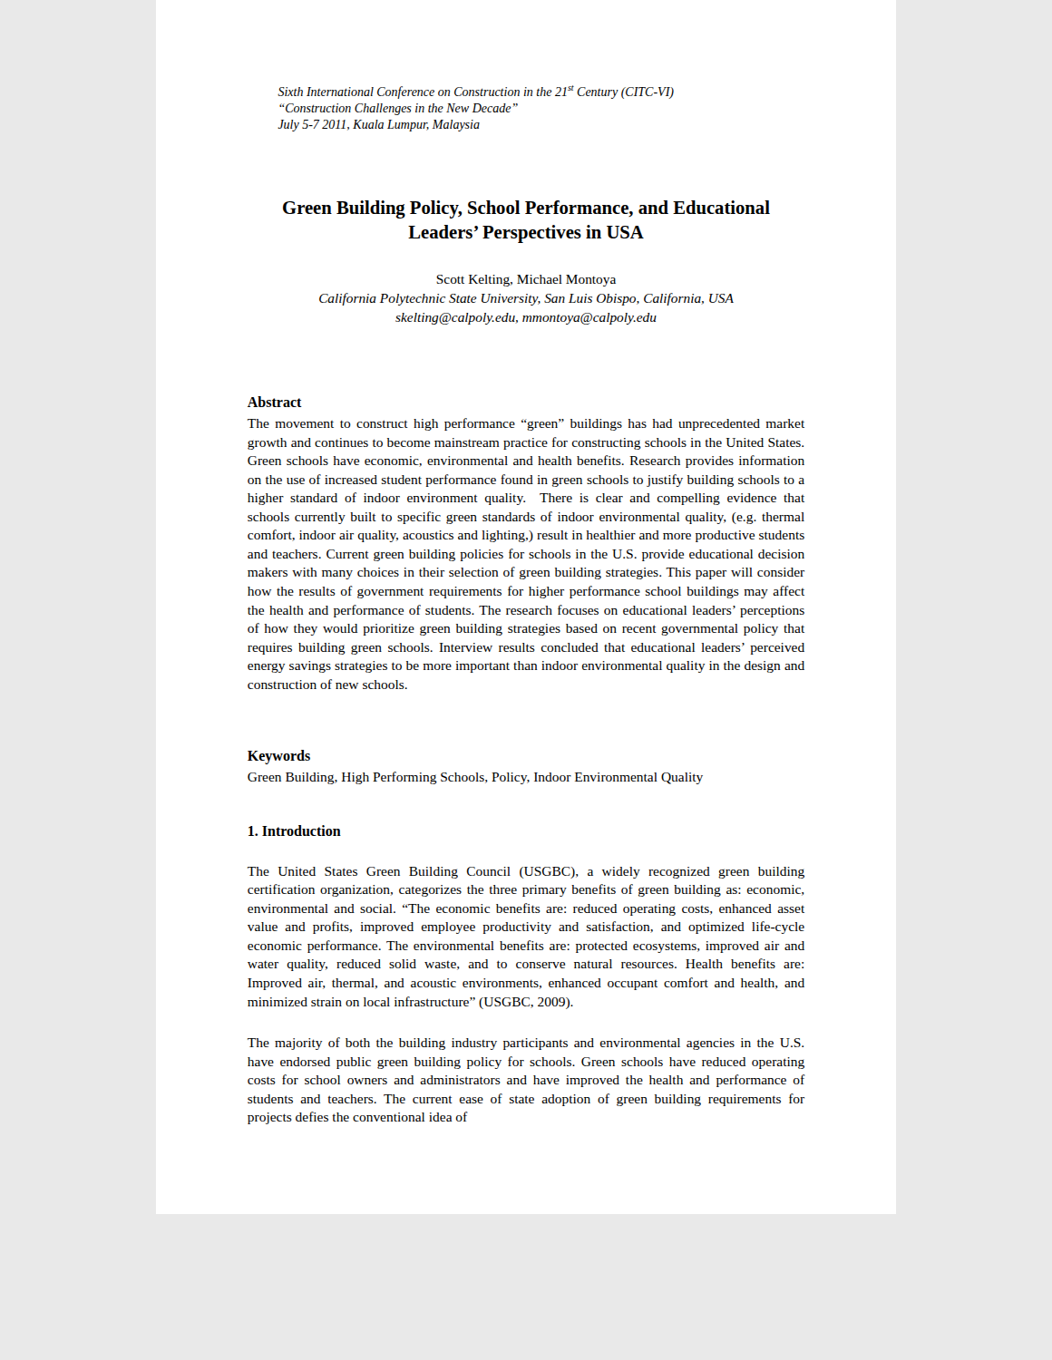Sixth International Conference on Construction in the 21st Century (CITC-VI)
“Construction Challenges in the New Decade”
July 5-7 2011, Kuala Lumpur, Malaysia
Green Building Policy, School Performance, and Educational Leaders’ Perspectives in USA
Scott Kelting, Michael Montoya
California Polytechnic State University, San Luis Obispo, California, USA
skelting@calpoly.edu, mmontoya@calpoly.edu
Abstract
The movement to construct high performance “green” buildings has had unprecedented market growth and continues to become mainstream practice for constructing schools in the United States. Green schools have economic, environmental and health benefits. Research provides information on the use of increased student performance found in green schools to justify building schools to a higher standard of indoor environment quality. There is clear and compelling evidence that schools currently built to specific green standards of indoor environmental quality, (e.g. thermal comfort, indoor air quality, acoustics and lighting,) result in healthier and more productive students and teachers. Current green building policies for schools in the U.S. provide educational decision makers with many choices in their selection of green building strategies. This paper will consider how the results of government requirements for higher performance school buildings may affect the health and performance of students. The research focuses on educational leaders’ perceptions of how they would prioritize green building strategies based on recent governmental policy that requires building green schools. Interview results concluded that educational leaders’ perceived energy savings strategies to be more important than indoor environmental quality in the design and construction of new schools.
Keywords
Green Building, High Performing Schools, Policy, Indoor Environmental Quality
1. Introduction
The United States Green Building Council (USGBC), a widely recognized green building certification organization, categorizes the three primary benefits of green building as: economic, environmental and social. “The economic benefits are: reduced operating costs, enhanced asset value and profits, improved employee productivity and satisfaction, and optimized life-cycle economic performance. The environmental benefits are: protected ecosystems, improved air and water quality, reduced solid waste, and to conserve natural resources. Health benefits are: Improved air, thermal, and acoustic environments, enhanced occupant comfort and health, and minimized strain on local infrastructure” (USGBC, 2009).
The majority of both the building industry participants and environmental agencies in the U.S. have endorsed public green building policy for schools. Green schools have reduced operating costs for school owners and administrators and have improved the health and performance of students and teachers. The current ease of state adoption of green building requirements for projects defies the conventional idea of